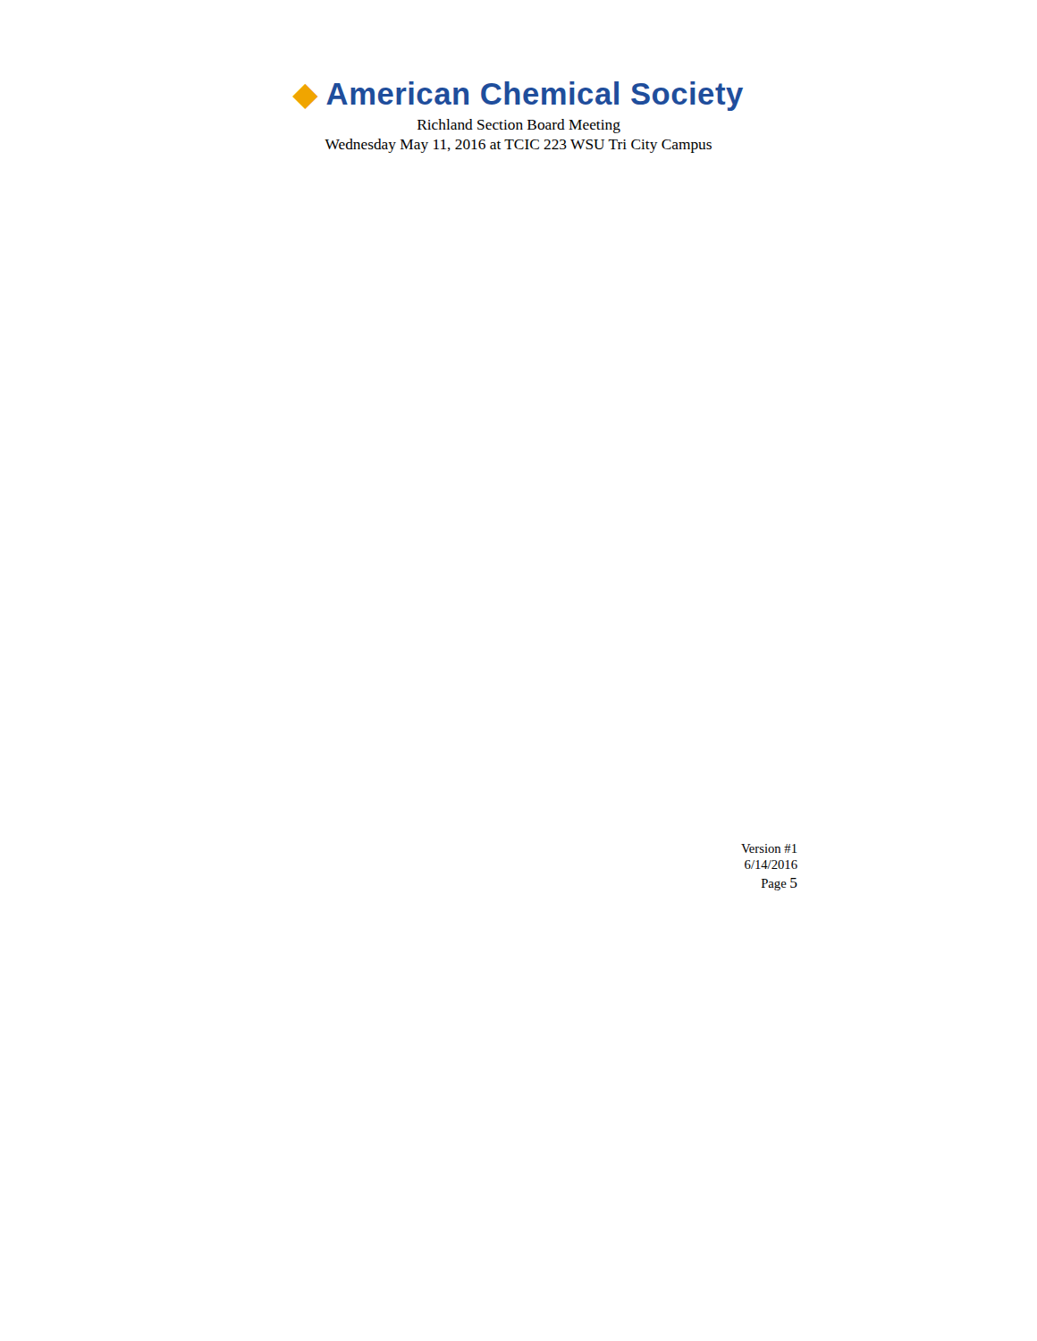◆ American Chemical Society
Richland Section Board Meeting Wednesday May 11, 2016 at TCIC 223 WSU Tri City Campus
Version #1
6/14/2016
Page 5